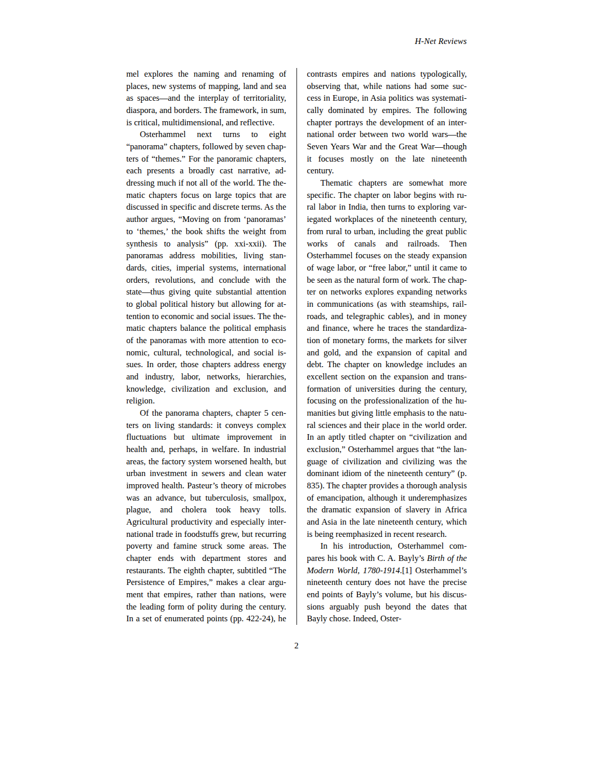H-Net Reviews
mel explores the naming and renaming of places, new systems of mapping, land and sea as spaces—and the interplay of territoriality, diaspora, and borders. The framework, in sum, is critical, multidimensional, and reflective.
Osterhammel next turns to eight “panorama” chapters, followed by seven chapters of “themes.” For the panoramic chapters, each presents a broadly cast narrative, addressing much if not all of the world. The thematic chapters focus on large topics that are discussed in specific and discrete terms. As the author argues, “Moving on from ‘panoramas’ to ‘themes,’ the book shifts the weight from synthesis to analysis” (pp. xxi-xxii). The panoramas address mobilities, living standards, cities, imperial systems, international orders, revolutions, and conclude with the state—thus giving quite substantial attention to global political history but allowing for attention to economic and social issues. The thematic chapters balance the political emphasis of the panoramas with more attention to economic, cultural, technological, and social issues. In order, those chapters address energy and industry, labor, networks, hierarchies, knowledge, civilization and exclusion, and religion.
Of the panorama chapters, chapter 5 centers on living standards: it conveys complex fluctuations but ultimate improvement in health and, perhaps, in welfare. In industrial areas, the factory system worsened health, but urban investment in sewers and clean water improved health. Pasteur’s theory of microbes was an advance, but tuberculosis, smallpox, plague, and cholera took heavy tolls. Agricultural productivity and especially international trade in foodstuffs grew, but recurring poverty and famine struck some areas. The chapter ends with department stores and restaurants. The eighth chapter, subtitled “The Persistence of Empires,” makes a clear argument that empires, rather than nations, were the leading form of polity during the century. In a set of enumerated points (pp. 422-24), he contrasts empires and nations typologically, observing that, while nations had some success in Europe, in Asia politics was systematically dominated by empires. The following chapter portrays the development of an international order between two world wars—the Seven Years War and the Great War—though it focuses mostly on the late nineteenth century.
Thematic chapters are somewhat more specific. The chapter on labor begins with rural labor in India, then turns to exploring variegated workplaces of the nineteenth century, from rural to urban, including the great public works of canals and railroads. Then Osterhammel focuses on the steady expansion of wage labor, or “free labor,” until it came to be seen as the natural form of work. The chapter on networks explores expanding networks in communications (as with steamships, railroads, and telegraphic cables), and in money and finance, where he traces the standardization of monetary forms, the markets for silver and gold, and the expansion of capital and debt. The chapter on knowledge includes an excellent section on the expansion and transformation of universities during the century, focusing on the professionalization of the humanities but giving little emphasis to the natural sciences and their place in the world order. In an aptly titled chapter on “civilization and exclusion,” Osterhammel argues that “the language of civilization and civilizing was the dominant idiom of the nineteenth century” (p. 835). The chapter provides a thorough analysis of emancipation, although it underemphasizes the dramatic expansion of slavery in Africa and Asia in the late nineteenth century, which is being reemphasized in recent research.
In his introduction, Osterhammel compares his book with C. A. Bayly’s Birth of the Modern World, 1780-1914.[1] Osterhammel’s nineteenth century does not have the precise end points of Bayly’s volume, but his discussions arguably push beyond the dates that Bayly chose. Indeed, Oster-
2